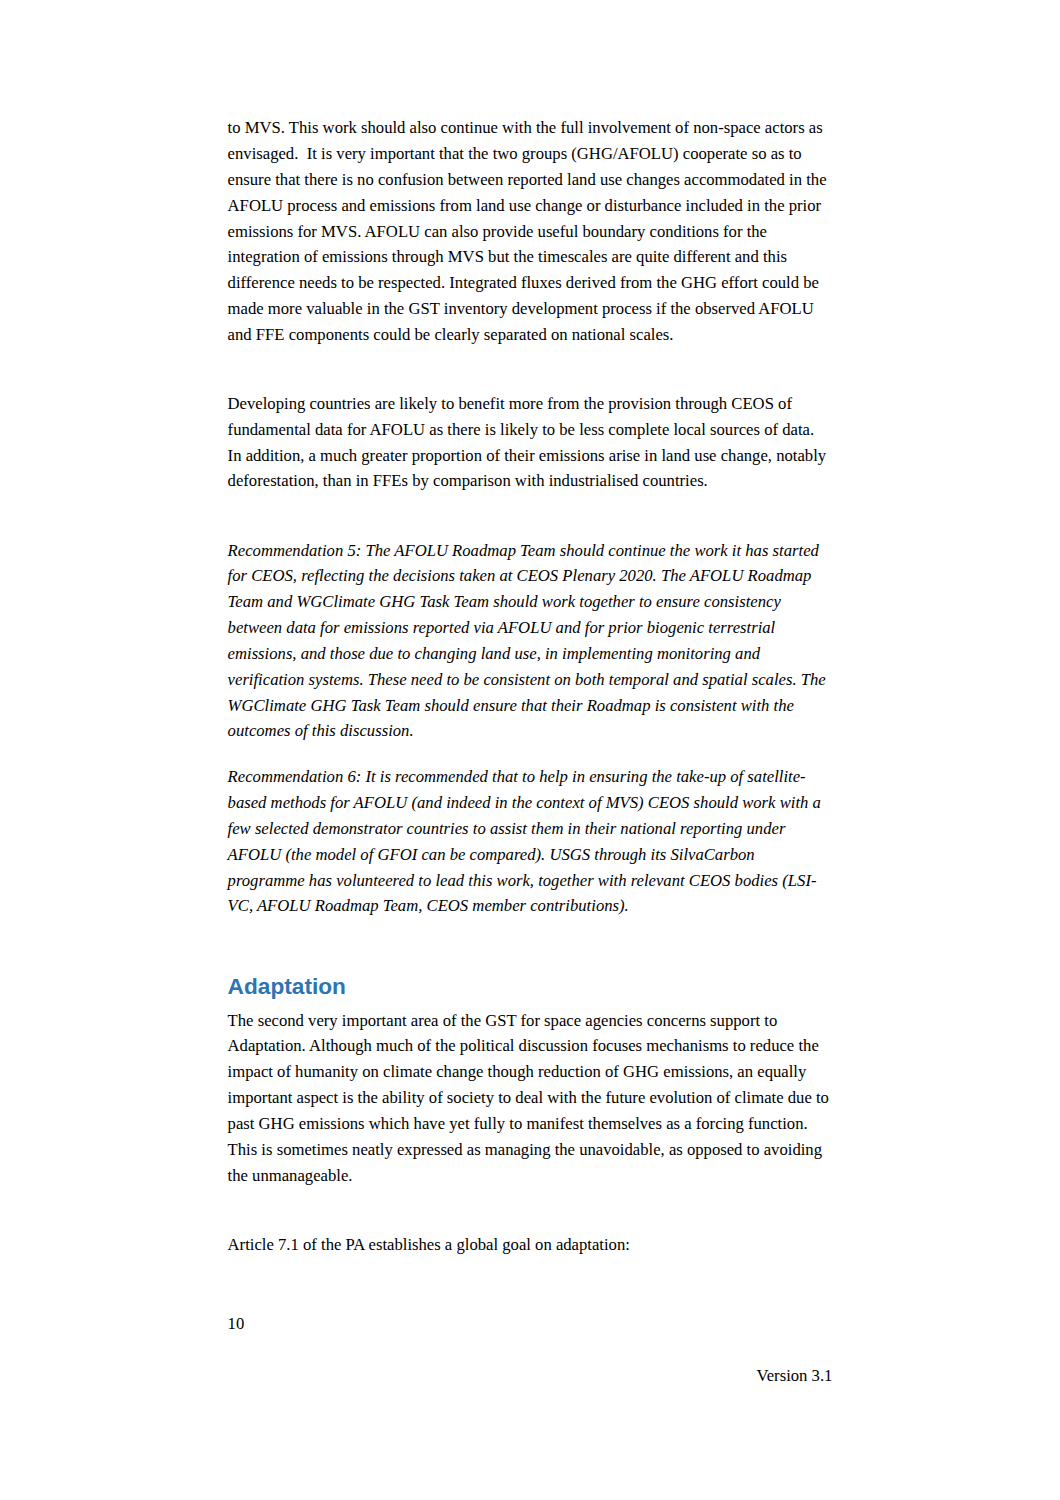to MVS. This work should also continue with the full involvement of non-space actors as envisaged. It is very important that the two groups (GHG/AFOLU) cooperate so as to ensure that there is no confusion between reported land use changes accommodated in the AFOLU process and emissions from land use change or disturbance included in the prior emissions for MVS. AFOLU can also provide useful boundary conditions for the integration of emissions through MVS but the timescales are quite different and this difference needs to be respected. Integrated fluxes derived from the GHG effort could be made more valuable in the GST inventory development process if the observed AFOLU and FFE components could be clearly separated on national scales.
Developing countries are likely to benefit more from the provision through CEOS of fundamental data for AFOLU as there is likely to be less complete local sources of data. In addition, a much greater proportion of their emissions arise in land use change, notably deforestation, than in FFEs by comparison with industrialised countries.
Recommendation 5: The AFOLU Roadmap Team should continue the work it has started for CEOS, reflecting the decisions taken at CEOS Plenary 2020. The AFOLU Roadmap Team and WGClimate GHG Task Team should work together to ensure consistency between data for emissions reported via AFOLU and for prior biogenic terrestrial emissions, and those due to changing land use, in implementing monitoring and verification systems. These need to be consistent on both temporal and spatial scales. The WGClimate GHG Task Team should ensure that their Roadmap is consistent with the outcomes of this discussion.
Recommendation 6: It is recommended that to help in ensuring the take-up of satellite-based methods for AFOLU (and indeed in the context of MVS) CEOS should work with a few selected demonstrator countries to assist them in their national reporting under AFOLU (the model of GFOI can be compared). USGS through its SilvaCarbon programme has volunteered to lead this work, together with relevant CEOS bodies (LSI-VC, AFOLU Roadmap Team, CEOS member contributions).
Adaptation
The second very important area of the GST for space agencies concerns support to Adaptation. Although much of the political discussion focuses mechanisms to reduce the impact of humanity on climate change though reduction of GHG emissions, an equally important aspect is the ability of society to deal with the future evolution of climate due to past GHG emissions which have yet fully to manifest themselves as a forcing function. This is sometimes neatly expressed as managing the unavoidable, as opposed to avoiding the unmanageable.
Article 7.1 of the PA establishes a global goal on adaptation:
10
Version 3.1